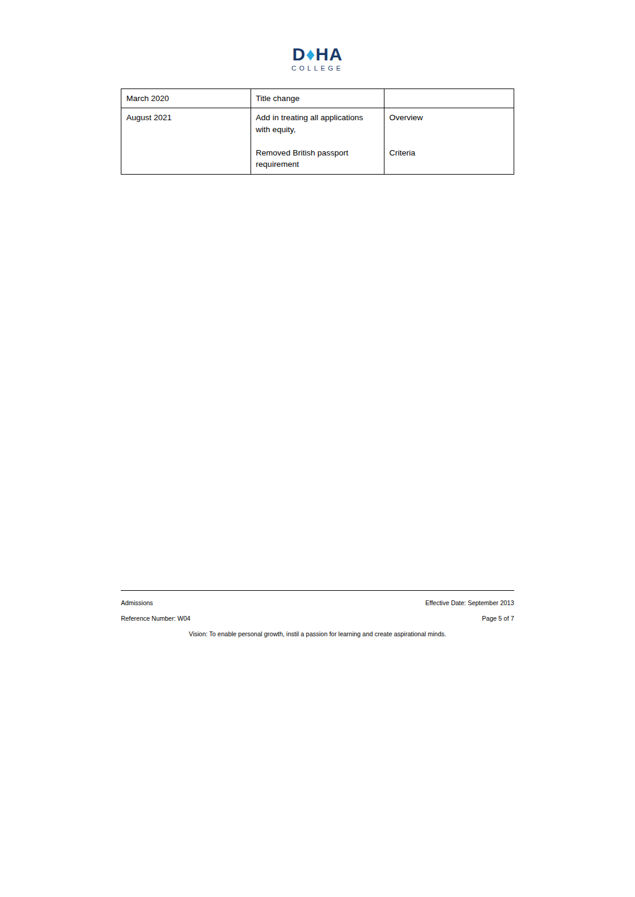D♦HA
COLLEGE
| March 2020 | Title change | |
| August 2021 | Add in treating all applications with equity, Removed British passport requirement | Overview Criteria |
Admissions Effective Date: September 2013
Reference Number: W04 Page 5 of 7
Vision: To enable personal growth, instil a passion for learning and create aspirational minds.